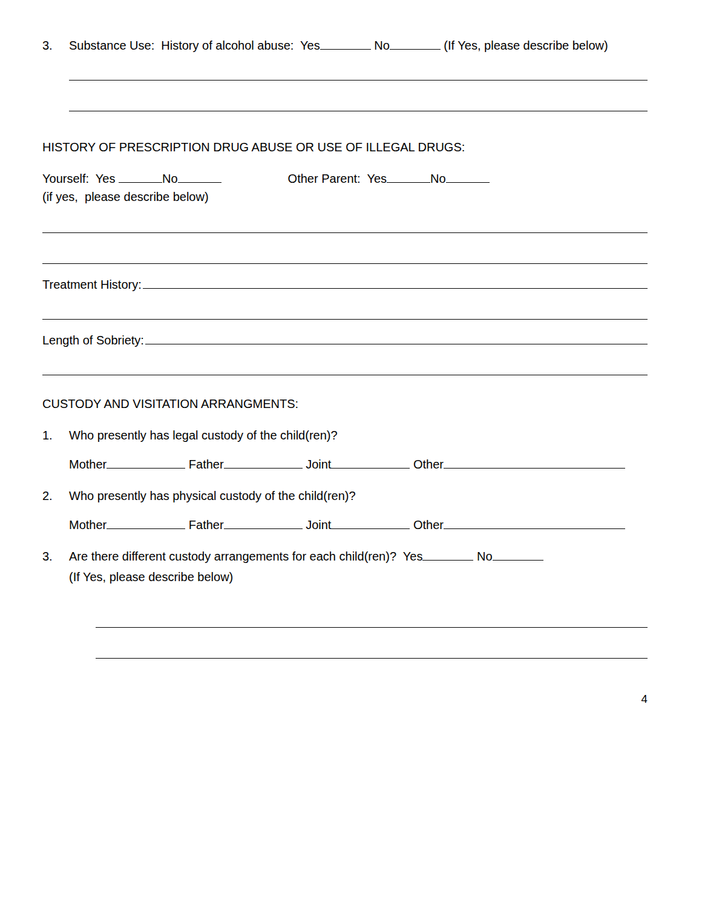3.
Substance Use: History of alcohol abuse: Yes No (If Yes, please describe below)
HISTORY OF PRESCRIPTION DRUG ABUSE OR USE OF ILLEGAL DRUGS:
Yourself: Yes No
Other Parent: Yes No
(if yes, please describe below)
Treatment History:
Length of Sobriety:
CUSTODY AND VISITATION ARRANGMENTS:
1.
Who presently has legal custody of the child(ren)?
Mother Father Joint Other
2.
Who presently has physical custody of the child(ren)?
Mother Father Joint Other
3.
Are there different custody arrangements for each child(ren)? Yes No
(If Yes, please describe below)
4